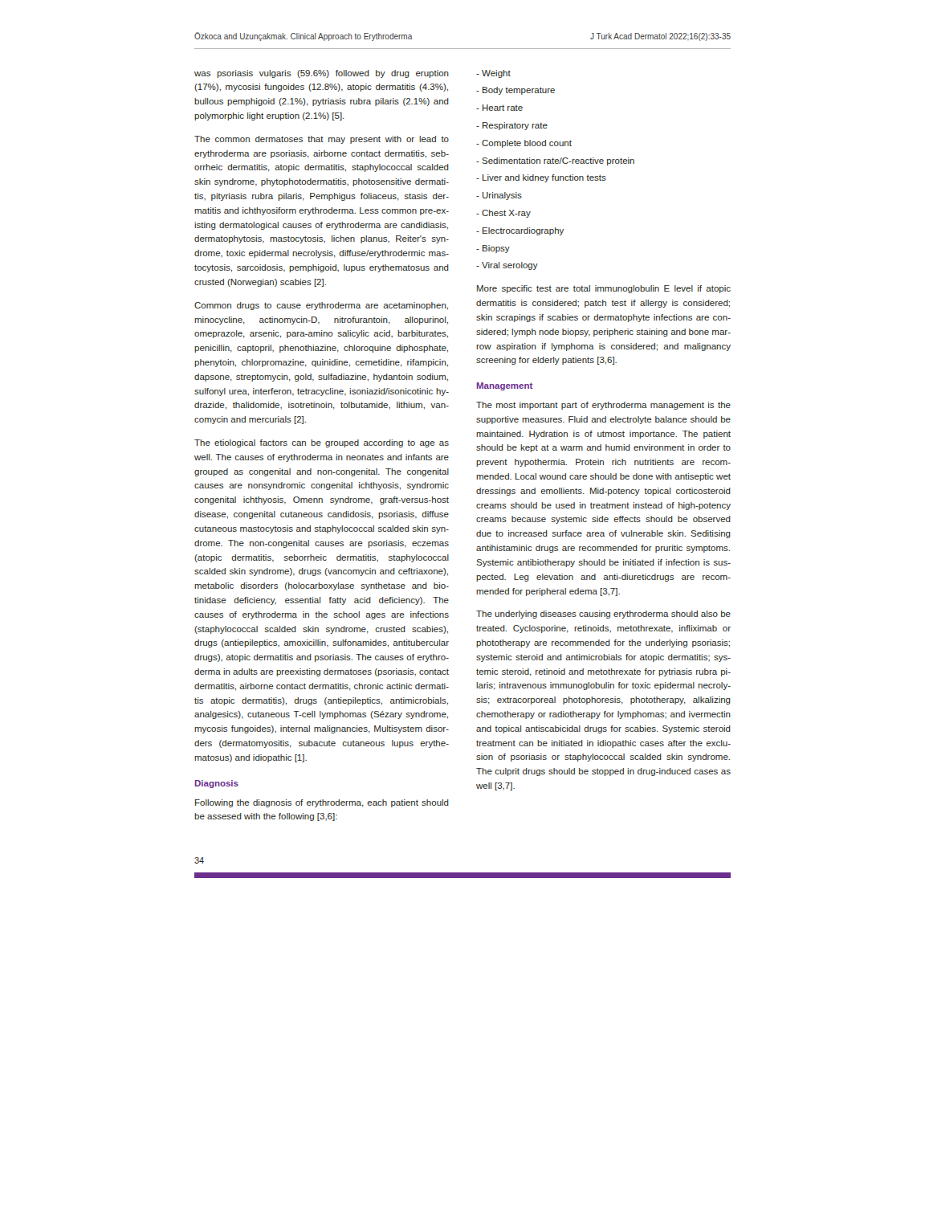Özkoca and Uzunçakmak. Clinical Approach to Erythroderma
J Turk Acad Dermatol 2022;16(2):33-35
was psoriasis vulgaris (59.6%) followed by drug eruption (17%), mycosisi fungoides (12.8%), atopic dermatitis (4.3%), bullous pemphigoid (2.1%), pytriasis rubra pilaris (2.1%) and polymorphic light eruption (2.1%) [5].
The common dermatoses that may present with or lead to erythroderma are psoriasis, airborne contact dermatitis, seborrheic dermatitis, atopic dermatitis, staphylococcal scalded skin syndrome, phytophotodermatitis, photosensitive dermatitis, pityriasis rubra pilaris, Pemphigus foliaceus, stasis dermatitis and ichthyosiform erythroderma. Less common pre-existing dermatological causes of erythroderma are candidiasis, dermatophytosis, mastocytosis, lichen planus, Reiter's syndrome, toxic epidermal necrolysis, diffuse/erythrodermic mastocytosis, sarcoidosis, pemphigoid, lupus erythematosus and crusted (Norwegian) scabies [2].
Common drugs to cause erythroderma are acetaminophen, minocycline, actinomycin-D, nitrofurantoin, allopurinol, omeprazole, arsenic, para-amino salicylic acid, barbiturates, penicillin, captopril, phenothiazine, chloroquine diphosphate, phenytoin, chlorpromazine, quinidine, cemetidine, rifampicin, dapsone, streptomycin, gold, sulfadiazine, hydantoin sodium, sulfonyl urea, interferon, tetracycline, isoniazid/isonicotinic hydrazide, thalidomide, isotretinoin, tolbutamide, lithium, vancomycin and mercurials [2].
The etiological factors can be grouped according to age as well. The causes of erythroderma in neonates and infants are grouped as congenital and non-congenital. The congenital causes are nonsyndromic congenital ichthyosis, syndromic congenital ichthyosis, Omenn syndrome, graft-versus-host disease, congenital cutaneous candidosis, psoriasis, diffuse cutaneous mastocytosis and staphylococcal scalded skin syndrome. The non-congenital causes are psoriasis, eczemas (atopic dermatitis, seborrheic dermatitis, staphylococcal scalded skin syndrome), drugs (vancomycin and ceftriaxone), metabolic disorders (holocarboxylase synthetase and biotinidase deficiency, essential fatty acid deficiency). The causes of erythroderma in the school ages are infections (staphylococcal scalded skin syndrome, crusted scabies), drugs (antiepileptics, amoxicillin, sulfonamides, antitubercular drugs), atopic dermatitis and psoriasis. The causes of erythroderma in adults are preexisting dermatoses (psoriasis, contact dermatitis, airborne contact dermatitis, chronic actinic dermatitis atopic dermatitis), drugs (antiepileptics, antimicrobials, analgesics), cutaneous T-cell lymphomas (Sézary syndrome, mycosis fungoides), internal malignancies, Multisystem disorders (dermatomyositis, subacute cutaneous lupus erythematosus) and idiopathic [1].
Diagnosis
Following the diagnosis of erythroderma, each patient should be assesed with the following [3,6]:
Weight
Body temperature
Heart rate
Respiratory rate
Complete blood count
Sedimentation rate/C-reactive protein
Liver and kidney function tests
Urinalysis
Chest X-ray
Electrocardiography
Biopsy
Viral serology
More specific test are total immunoglobulin E level if atopic dermatitis is considered; patch test if allergy is considered; skin scrapings if scabies or dermatophyte infections are considered; lymph node biopsy, peripheric staining and bone marrow aspiration if lymphoma is considered; and malignancy screening for elderly patients [3,6].
Management
The most important part of erythroderma management is the supportive measures. Fluid and electrolyte balance should be maintained. Hydration is of utmost importance. The patient should be kept at a warm and humid environment in order to prevent hypothermia. Protein rich nutritients are recommended. Local wound care should be done with antiseptic wet dressings and emollients. Mid-potency topical corticosteroid creams should be used in treatment instead of high-potency creams because systemic side effects should be observed due to increased surface area of vulnerable skin. Seditising antihistaminic drugs are recommended for pruritic symptoms. Systemic antibiotherapy should be initiated if infection is suspected. Leg elevation and anti-diureticdrugs are recommended for peripheral edema [3,7].
The underlying diseases causing erythroderma should also be treated. Cyclosporine, retinoids, metothrexate, infliximab or phototherapy are recommended for the underlying psoriasis; systemic steroid and antimicrobials for atopic dermatitis; systemic steroid, retinoid and metothrexate for pytriasis rubra pilaris; intravenous immunoglobulin for toxic epidermal necrolysis; extracorporeal photophoresis, phototherapy, alkalizing chemotherapy or radiotherapy for lymphomas; and ivermectin and topical antiscabicidal drugs for scabies. Systemic steroid treatment can be initiated in idiopathic cases after the exclusion of psoriasis or staphylococcal scalded skin syndrome. The culprit drugs should be stopped in drug-induced cases as well [3,7].
34